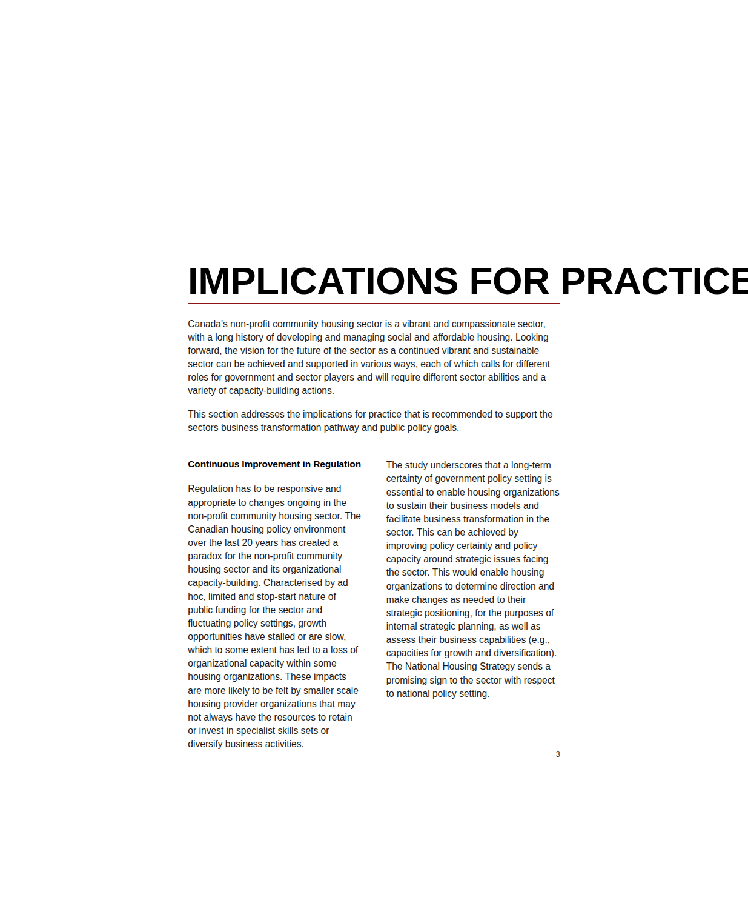IMPLICATIONS FOR PRACTICE
Canada's non-profit community housing sector is a vibrant and compassionate sector, with a long history of developing and managing social and affordable housing. Looking forward, the vision for the future of the sector as a continued vibrant and sustainable sector can be achieved and supported in various ways, each of which calls for different roles for government and sector players and will require different sector abilities and a variety of capacity-building actions.
This section addresses the implications for practice that is recommended to support the sectors business transformation pathway and public policy goals.
Continuous Improvement in Regulation
Regulation has to be responsive and appropriate to changes ongoing in the non-profit community housing sector. The Canadian housing policy environment over the last 20 years has created a paradox for the non-profit community housing sector and its organizational capacity-building. Characterised by ad hoc, limited and stop-start nature of public funding for the sector and fluctuating policy settings, growth opportunities have stalled or are slow, which to some extent has led to a loss of organizational capacity within some housing organizations. These impacts are more likely to be felt by smaller scale housing provider organizations that may not always have the resources to retain or invest in specialist skills sets or diversify business activities.
The study underscores that a long-term certainty of government policy setting is essential to enable housing organizations to sustain their business models and facilitate business transformation in the sector. This can be achieved by improving policy certainty and policy capacity around strategic issues facing the sector. This would enable housing organizations to determine direction and make changes as needed to their strategic positioning, for the purposes of internal strategic planning, as well as assess their business capabilities (e.g., capacities for growth and diversification). The National Housing Strategy sends a promising sign to the sector with respect to national policy setting.
3